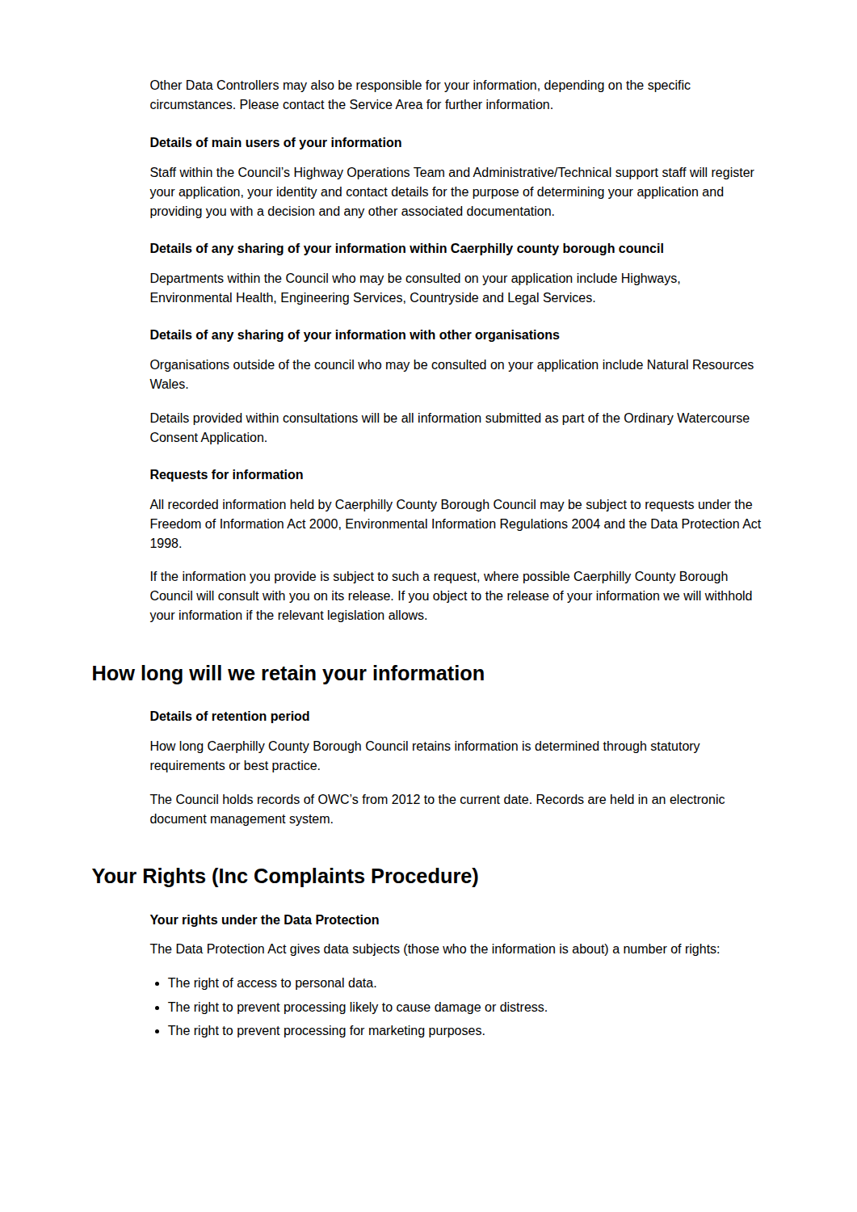Other Data Controllers may also be responsible for your information, depending on the specific circumstances. Please contact the Service Area for further information.
Details of main users of your information
Staff within the Council’s Highway Operations Team and Administrative/Technical support staff will register your application, your identity and contact details for the purpose of determining your application and providing you with a decision and any other associated documentation.
Details of any sharing of your information within Caerphilly county borough council
Departments within the Council who may be consulted on your application include Highways, Environmental Health, Engineering Services, Countryside and Legal Services.
Details of any sharing of your information with other organisations
Organisations outside of the council who may be consulted on your application include Natural Resources Wales.
Details provided within consultations will be all information submitted as part of the Ordinary Watercourse Consent Application.
Requests for information
All recorded information held by Caerphilly County Borough Council may be subject to requests under the Freedom of Information Act 2000, Environmental Information Regulations 2004 and the Data Protection Act 1998.
If the information you provide is subject to such a request, where possible Caerphilly County Borough Council will consult with you on its release. If you object to the release of your information we will withhold your information if the relevant legislation allows.
How long will we retain your information
Details of retention period
How long Caerphilly County Borough Council retains information is determined through statutory requirements or best practice.
The Council holds records of OWC’s from 2012 to the current date. Records are held in an electronic document management system.
Your Rights (Inc Complaints Procedure)
Your rights under the Data Protection
The Data Protection Act gives data subjects (those who the information is about) a number of rights:
The right of access to personal data.
The right to prevent processing likely to cause damage or distress.
The right to prevent processing for marketing purposes.